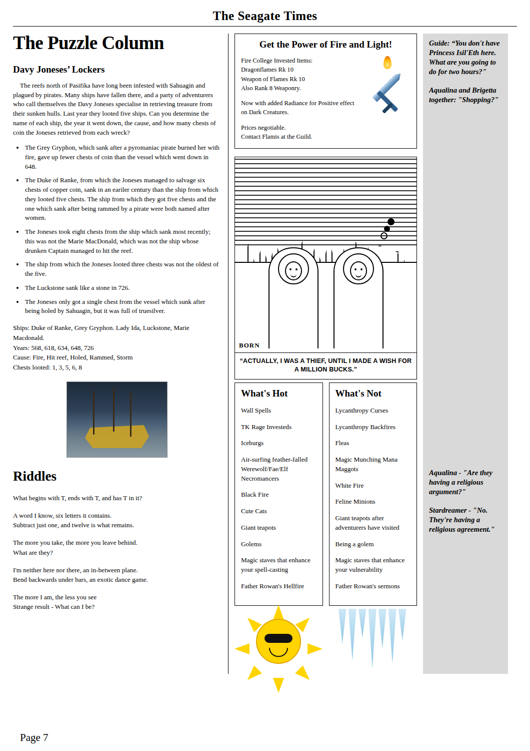The Seagate Times
The Puzzle Column
Davy Joneses’ Lockers
The reefs north of Pasifika have long been infested with Sahuagin and plagued by pirates. Many ships have fallen there, and a party of adventurers who call themselves the Davy Joneses specialise in retrieving treasure from their sunken hulls. Last year they looted five ships. Can you determine the name of each ship, the year it went down, the cause, and how many chests of coin the Joneses retrieved from each wreck?
The Grey Gryphon, which sank after a pyromaniac pirate burned her with fire, gave up fewer chests of coin than the vessel which went down in 648.
The Duke of Ranke, from which the Joneses managed to salvage six chests of copper coin, sank in an eariler century than the ship from which they looted five chests. The ship from which they got five chests and the one which sank after being rammed by a pirate were both named after women.
The Joneses took eight chests from the ship which sank most recently; this was not the Marie MacDonald, which was not the ship whose drunken Captain managed to hit the reef.
The ship from which the Joneses looted three chests was not the oldest of the five.
The Luckstone sank like a stone in 726.
The Joneses only got a single chest from the vessel which sunk after being holed by Sahuagin, but it was full of truesilver.
Ships: Duke of Ranke, Grey Gryphon. Lady Ida, Luckstone, Marie Macdonald.
Years: 568, 618, 634, 648, 726
Cause: Fire, Hit reef, Holed, Rammed, Storm
Chests looted: 1, 3, 5, 6, 8
Riddles
What begins with T, ends with T, and has T in it?
A word I know, six letters it contains.
Subtract just one, and twelve is what remains.
The more you take, the more you leave behind.
What are they?
I'm neither here nor there, an in-between plane.
Bend backwards under bars, an exotic dance game.
The more I am, the less you see
Strange result - What can I be?
Get the Power of Fire and Light!
Fire College Invested Items:
Dragonflames Rk 10
Weapon of Flames Rk 10
Also Rank 8 Weaponry.
Now with added Radiance for Positive effect on Dark Creatures.
Prices negotiable.
Contact Flamis at the Guild.
BORN
“ACTUALLY, I WAS A THIEF, UNTIL I MADE A WISH FOR A MILLION BUCKS.”
What's Hot
Wall Spells
TK Rage Investeds
Iceburgs
Air-surfing feather-falled Werewolf/Fae/Elf Necromancers
Black Fire
Cute Cats
Giant teapots
Golems
Magic staves that enhance your spell-casting
Father Rowan's Hellfire
What's Not
Lycanthropy Curses
Lycanthropy Backfires
Fleas
Magic Munching Mana Maggots
White Fire
Feline Minions
Giant teapots after adventurers have visited
Being a golem
Magic staves that enhance your vulnerability
Father Rowan's sermons
Guide: “You don't have Princess Isil'Eth here. What are you going to do for two hours?"
Aqualina and Brigetta together: "Shopping?"
Aqualina - "Are they having a religious argument?"
Stardreamer - "No. They're having a religious agreement."
Page 7